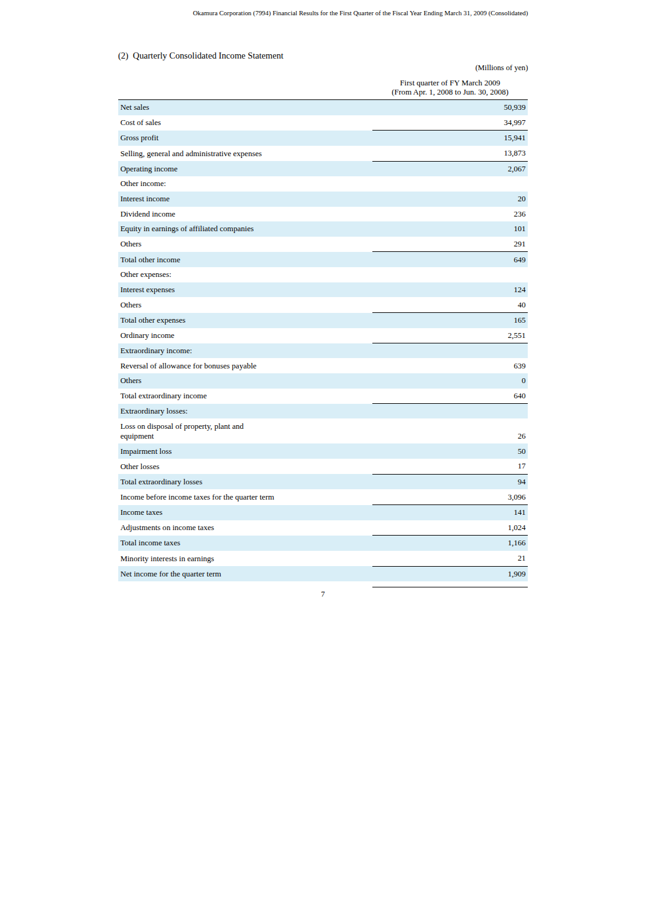Okamura Corporation (7994) Financial Results for the First Quarter of the Fiscal Year Ending March 31, 2009 (Consolidated)
(2) Quarterly Consolidated Income Statement
(Millions of yen)
| | First quarter of FY March 2009 (From Apr. 1, 2008 to Jun. 30, 2008) |
| --- | --- |
| Net sales | 50,939 |
| Cost of sales | 34,997 |
| Gross profit | 15,941 |
| Selling, general and administrative expenses | 13,873 |
| Operating income | 2,067 |
| Other income: | |
| Interest income | 20 |
| Dividend income | 236 |
| Equity in earnings of affiliated companies | 101 |
| Others | 291 |
| Total other income | 649 |
| Other expenses: | |
| Interest expenses | 124 |
| Others | 40 |
| Total other expenses | 165 |
| Ordinary income | 2,551 |
| Extraordinary income: | |
| Reversal of allowance for bonuses payable | 639 |
| Others | 0 |
| Total extraordinary income | 640 |
| Extraordinary losses: | |
| Loss on disposal of property, plant and equipment | 26 |
| Impairment loss | 50 |
| Other losses | 17 |
| Total extraordinary losses | 94 |
| Income before income taxes for the quarter term | 3,096 |
| Income taxes | 141 |
| Adjustments on income taxes | 1,024 |
| Total income taxes | 1,166 |
| Minority interests in earnings | 21 |
| Net income for the quarter term | 1,909 |
7